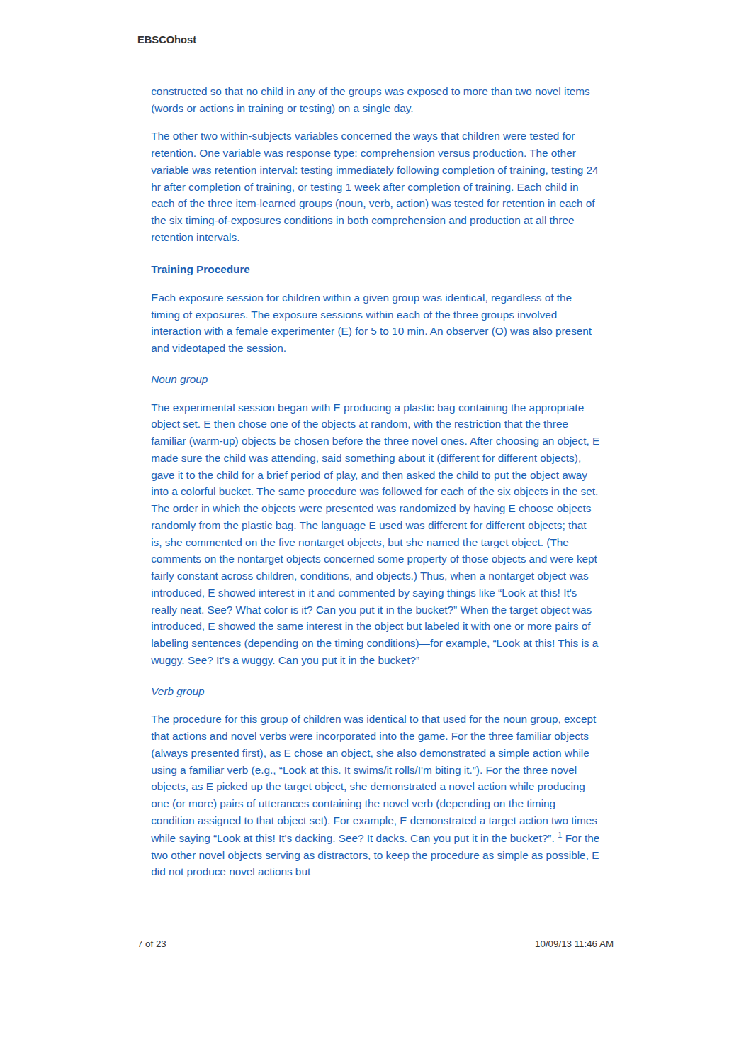EBSCOhost
constructed so that no child in any of the groups was exposed to more than two novel items (words or actions in training or testing) on a single day.
The other two within-subjects variables concerned the ways that children were tested for retention. One variable was response type: comprehension versus production. The other variable was retention interval: testing immediately following completion of training, testing 24 hr after completion of training, or testing 1 week after completion of training. Each child in each of the three item-learned groups (noun, verb, action) was tested for retention in each of the six timing-of-exposures conditions in both comprehension and production at all three retention intervals.
Training Procedure
Each exposure session for children within a given group was identical, regardless of the timing of exposures. The exposure sessions within each of the three groups involved interaction with a female experimenter (E) for 5 to 10 min. An observer (O) was also present and videotaped the session.
Noun group
The experimental session began with E producing a plastic bag containing the appropriate object set. E then chose one of the objects at random, with the restriction that the three familiar (warm-up) objects be chosen before the three novel ones. After choosing an object, E made sure the child was attending, said something about it (different for different objects), gave it to the child for a brief period of play, and then asked the child to put the object away into a colorful bucket. The same procedure was followed for each of the six objects in the set. The order in which the objects were presented was randomized by having E choose objects randomly from the plastic bag. The language E used was different for different objects; that is, she commented on the five nontarget objects, but she named the target object. (The comments on the nontarget objects concerned some property of those objects and were kept fairly constant across children, conditions, and objects.) Thus, when a nontarget object was introduced, E showed interest in it and commented by saying things like “Look at this! It's really neat. See? What color is it? Can you put it in the bucket?” When the target object was introduced, E showed the same interest in the object but labeled it with one or more pairs of labeling sentences (depending on the timing conditions)—for example, “Look at this! This is a wuggy. See? It's a wuggy. Can you put it in the bucket?”
Verb group
The procedure for this group of children was identical to that used for the noun group, except that actions and novel verbs were incorporated into the game. For the three familiar objects (always presented first), as E chose an object, she also demonstrated a simple action while using a familiar verb (e.g., “Look at this. It swims/it rolls/I'm biting it.”). For the three novel objects, as E picked up the target object, she demonstrated a novel action while producing one (or more) pairs of utterances containing the novel verb (depending on the timing condition assigned to that object set). For example, E demonstrated a target action two times while saying “Look at this! It's dacking. See? It dacks. Can you put it in the bucket?”. 1 For the two other novel objects serving as distractors, to keep the procedure as simple as possible, E did not produce novel actions but
7 of 23 10/09/13 11:46 AM